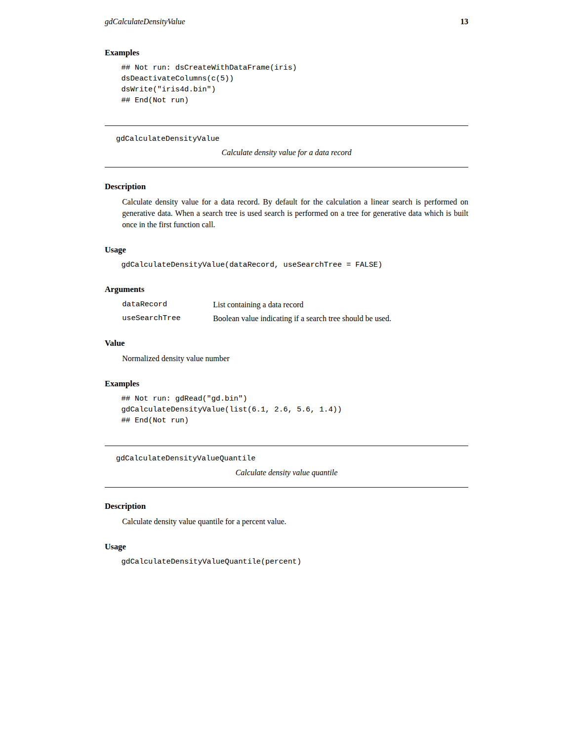gdCalculateDensityValue 13
Examples
## Not run: dsCreateWithDataFrame(iris)
dsDeactivateColumns(c(5))
dsWrite("iris4d.bin")
## End(Not run)
gdCalculateDensityValue
Calculate density value for a data record
Description
Calculate density value for a data record. By default for the calculation a linear search is performed on generative data. When a search tree is used search is performed on a tree for generative data which is built once in the first function call.
Usage
gdCalculateDensityValue(dataRecord, useSearchTree = FALSE)
Arguments
dataRecord
List containing a data record
useSearchTree
Boolean value indicating if a search tree should be used.
Value
Normalized density value number
Examples
## Not run: gdRead("gd.bin")
gdCalculateDensityValue(list(6.1, 2.6, 5.6, 1.4))
## End(Not run)
gdCalculateDensityValueQuantile
Calculate density value quantile
Description
Calculate density value quantile for a percent value.
Usage
gdCalculateDensityValueQuantile(percent)